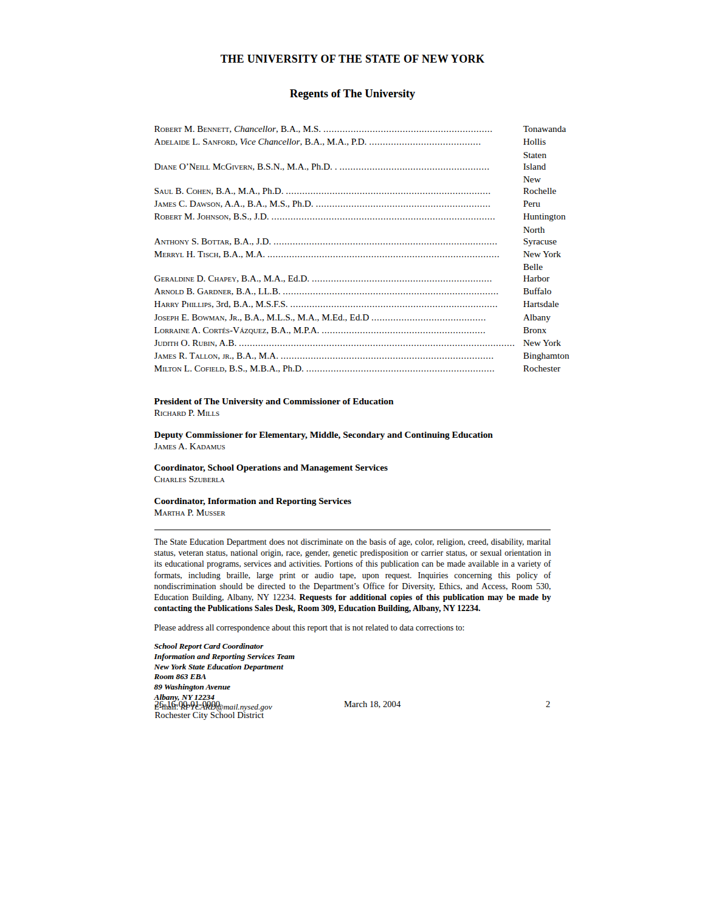THE UNIVERSITY OF THE STATE OF NEW YORK
Regents of The University
| Robert M. Bennett , Chancellor , B.A., M.S. .............................................................. | Tonawanda |
| Adelaide L. Sanford , Vice Chancellor , B.A., M.A., P.D. ......................................... | Hollis |
| Diane O’Neill McGivern , B.S.N., M.A., Ph.D. . ....................................................... | Staten Island |
| Saul B. Cohen , B.A., M.A., Ph.D. ........................................................................... | New Rochelle |
| James C. Dawson , A.A., B.A., M.S., Ph.D. ................................................................ | Peru |
| Robert M. Johnson , B.S., J.D. .................................................................................. | Huntington |
| Anthony S. Bottar , B.A., J.D. .................................................................................. | North Syracuse |
| Merryl H. Tisch , B.A., M.A. ..................................................................................... | New York |
| Geraldine D. Chapey , B.A., M.A., Ed.D. .................................................................. | Belle Harbor |
| Arnold B. Gardner , B.A., LL.B. ............................................................................... | Buffalo |
| Harry Phillips , 3rd, B.A., M.S.F.S. ............................................................................ | Hartsdale |
| Joseph E. Bowman , Jr. , B.A., M.L.S., M.A., M.Ed., Ed.D .......................................... | Albany |
| Lorraine A. Cortés-Vázquez , B.A., M.P.A. ............................................................ | Bronx |
| Judith O. Rubin , A.B. ..................................................................................................... | New York |
| James R. Tallon , jr. , B.A., M.A. .............................................................................. | Binghamton |
| Milton L. Cofield , B.S., M.B.A., Ph.D. ..................................................................... | Rochester |
President of The University and Commissioner of Education
Richard P. Mills
Deputy Commissioner for Elementary, Middle, Secondary and Continuing Education
James A. Kadamus
Coordinator, School Operations and Management Services
Charles Szuberla
Coordinator, Information and Reporting Services
Martha P. Musser
The State Education Department does not discriminate on the basis of age, color, religion, creed, disability, marital status, veteran status, national origin, race, gender, genetic predisposition or carrier status, or sexual orientation in its educational programs, services and activities. Portions of this publication can be made available in a variety of formats, including braille, large print or audio tape, upon request. Inquiries concerning this policy of nondiscrimination should be directed to the Department’s Office for Diversity, Ethics, and Access, Room 530, Education Building, Albany, NY 12234. Requests for additional copies of this publication may be made by contacting the Publications Sales Desk, Room 309, Education Building, Albany, NY 12234.
Please address all correspondence about this report that is not related to data corrections to:
School Report Card Coordinator
Information and Reporting Services Team
New York State Education Department
Room 863 EBA
89 Washington Avenue
Albany, NY 12234
E-mail: RPTCARD@mail.nysed.gov
| 26-16-00-01-0000 Rochester City School District | March 18, 2004 | 2 |